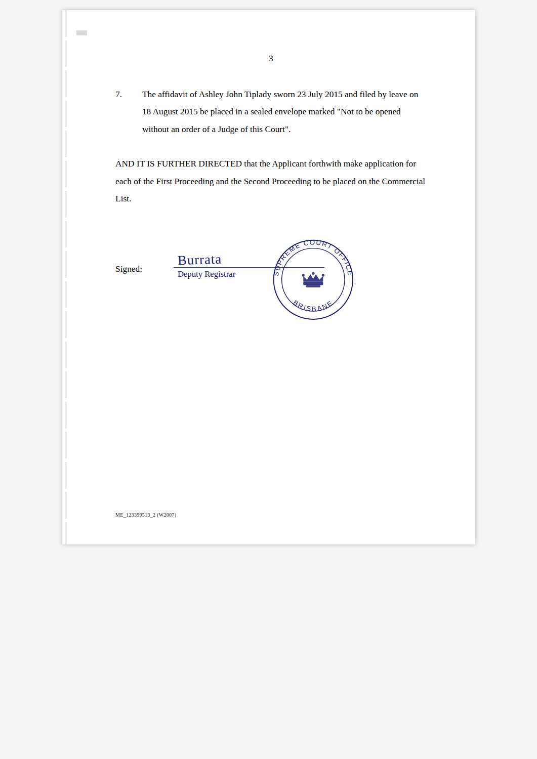3
7.
The affidavit of Ashley John Tiplady sworn 23 July 2015 and filed by leave on 18 August 2015 be placed in a sealed envelope marked "Not to be opened without an order of a Judge of this Court".
AND IT IS FURTHER DIRECTED that the Applicant forthwith make application for each of the First Proceeding and the Second Proceeding to be placed on the Commercial List.
Signed:
Burrata
Deputy Registrar
SUPREME COURT OFFICE BRISBANE
ME_123399513_2 (W2007)